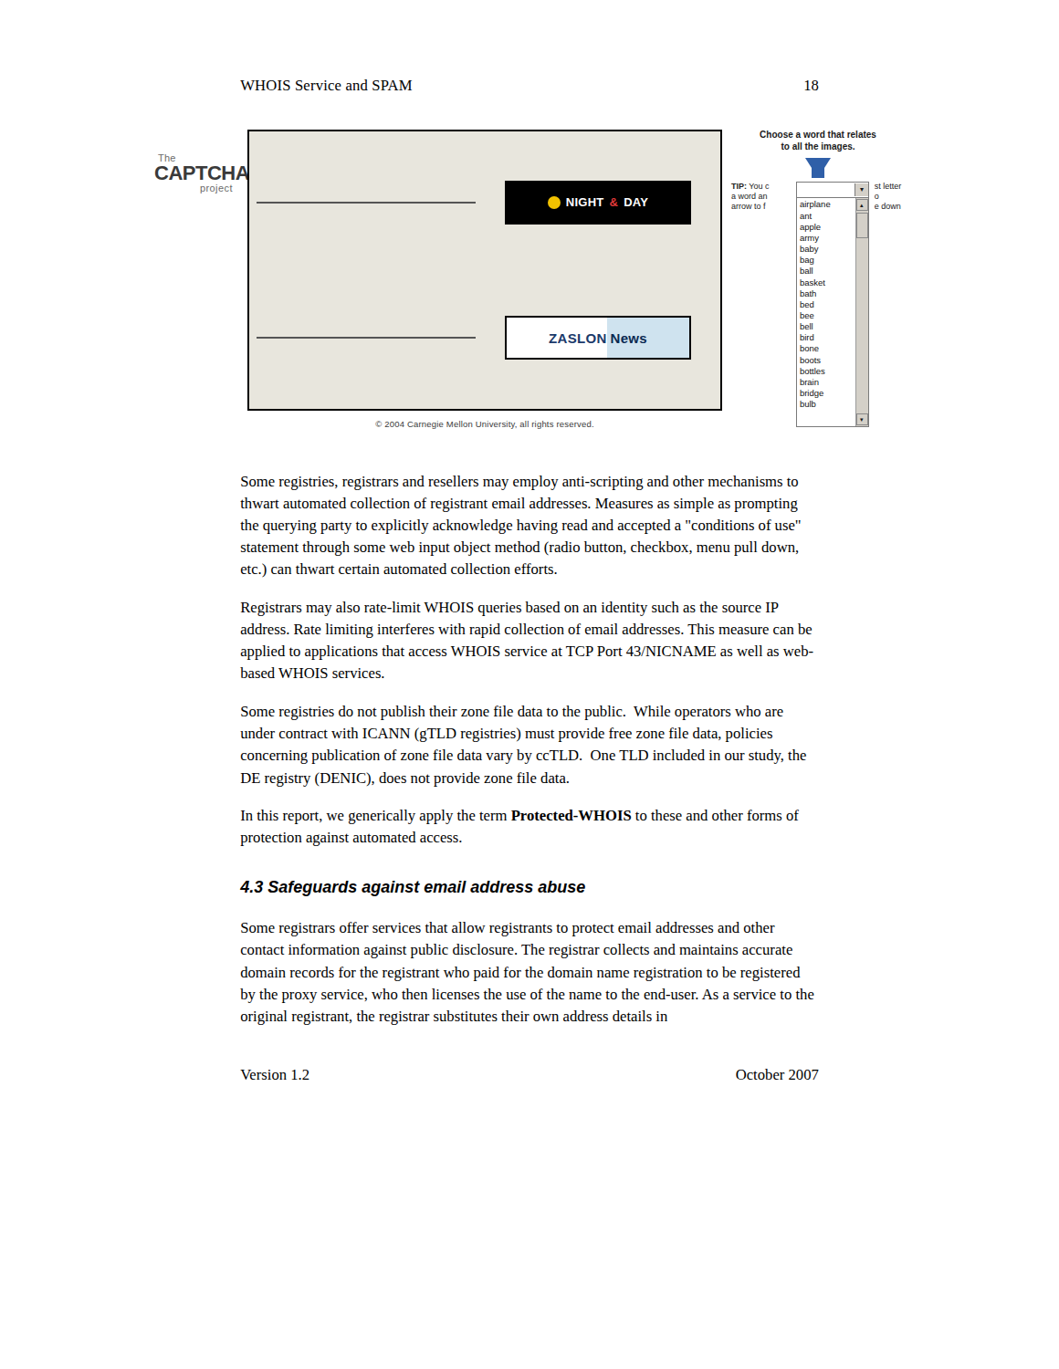WHOIS Service and SPAM 18
The CAPTCHA. project
NIGHT & DAY
ZASLON News
© 2004 Carnegie Mellon University, all rights reserved.
Choose a word that relates
to all the images.
TIP: You c
a word an
arrow to f
▾
airplane
ant
apple
army
baby
bag
ball
basket
bath
bed
bee
bell
bird
bone
boots
bottles
brain
bridge
bulb
▴
▾
st letter o
e down
Some registries, registrars and resellers may employ anti-scripting and other mechanisms to thwart automated collection of registrant email addresses. Measures as simple as prompting the querying party to explicitly acknowledge having read and accepted a "conditions of use" statement through some web input object method (radio button, checkbox, menu pull down, etc.) can thwart certain automated collection efforts.
Registrars may also rate-limit WHOIS queries based on an identity such as the source IP address. Rate limiting interferes with rapid collection of email addresses. This measure can be applied to applications that access WHOIS service at TCP Port 43/NICNAME as well as web-based WHOIS services.
Some registries do not publish their zone file data to the public. While operators who are under contract with ICANN (gTLD registries) must provide free zone file data, policies concerning publication of zone file data vary by ccTLD. One TLD included in our study, the DE registry (DENIC), does not provide zone file data.
In this report, we generically apply the term Protected-WHOIS to these and other forms of protection against automated access.
4.3 Safeguards against email address abuse
Some registrars offer services that allow registrants to protect email addresses and other contact information against public disclosure. The registrar collects and maintains accurate domain records for the registrant who paid for the domain name registration to be registered by the proxy service, who then licenses the use of the name to the end-user. As a service to the original registrant, the registrar substitutes their own address details in
Version 1.2 October 2007